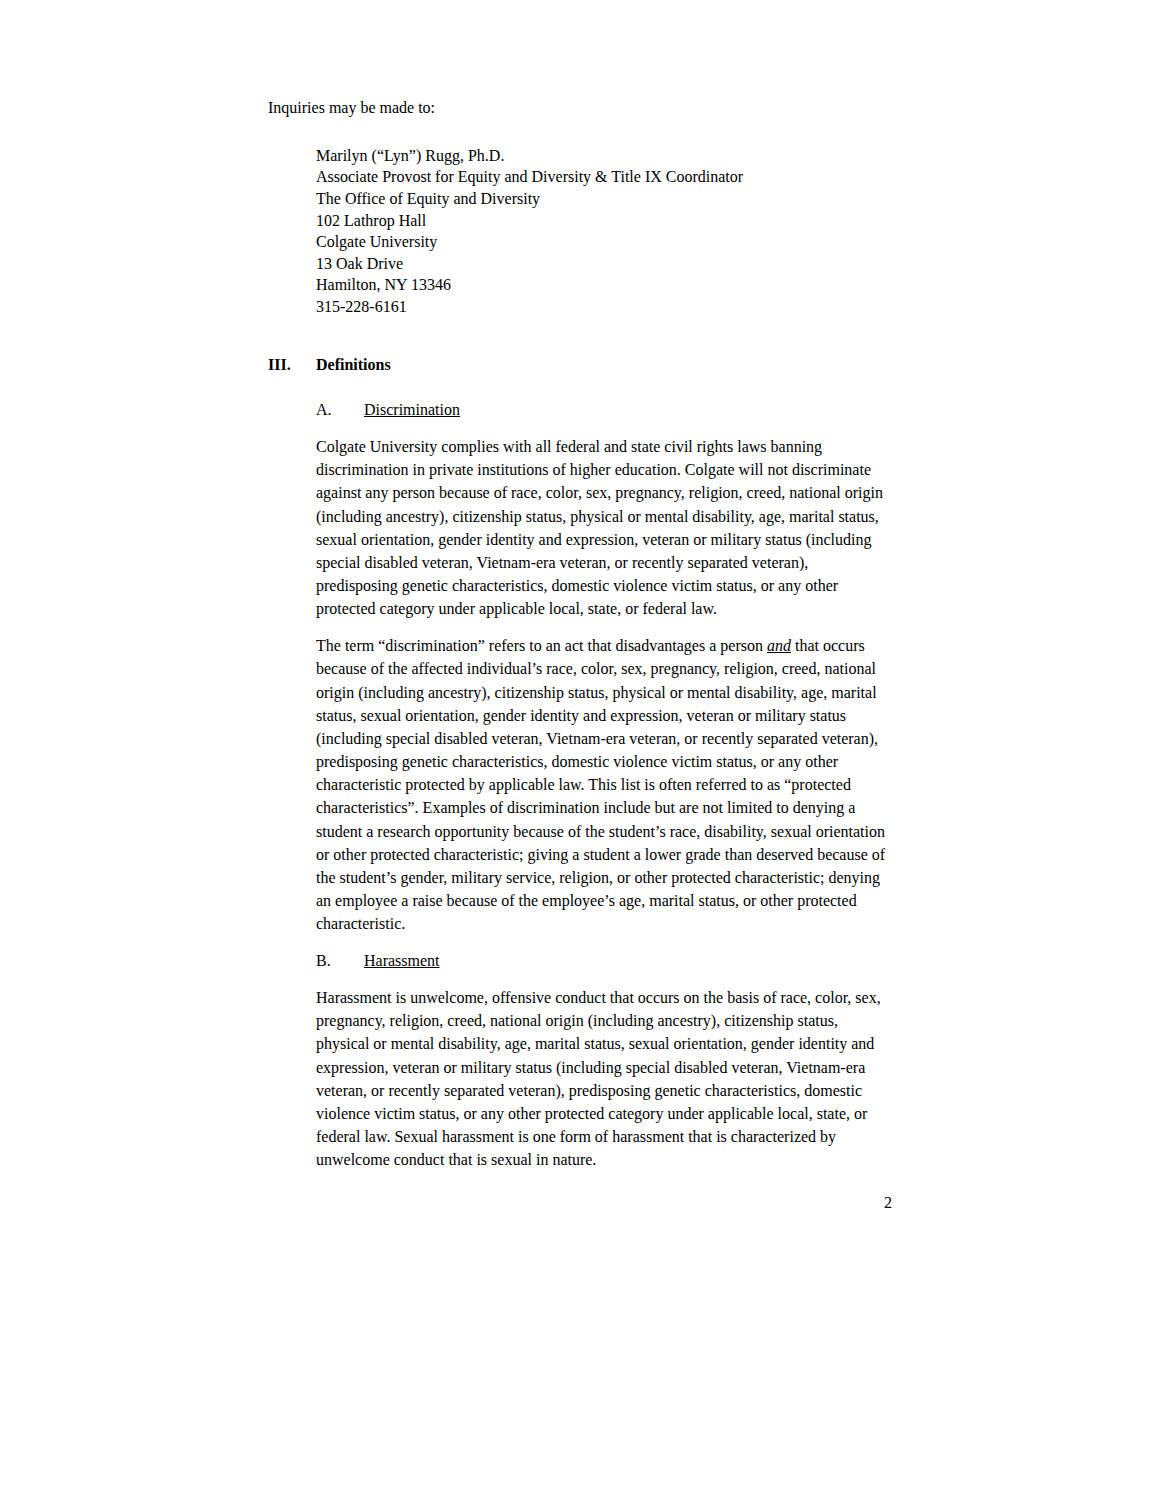Inquiries may be made to:
Marilyn (“Lyn”) Rugg, Ph.D.
Associate Provost for Equity and Diversity & Title IX Coordinator
The Office of Equity and Diversity
102 Lathrop Hall
Colgate University
13 Oak Drive
Hamilton, NY 13346
315-228-6161
III. Definitions
A. Discrimination
Colgate University complies with all federal and state civil rights laws banning discrimination in private institutions of higher education. Colgate will not discriminate against any person because of race, color, sex, pregnancy, religion, creed, national origin (including ancestry), citizenship status, physical or mental disability, age, marital status, sexual orientation, gender identity and expression, veteran or military status (including special disabled veteran, Vietnam-era veteran, or recently separated veteran), predisposing genetic characteristics, domestic violence victim status, or any other protected category under applicable local, state, or federal law.
The term “discrimination” refers to an act that disadvantages a person and that occurs because of the affected individual’s race, color, sex, pregnancy, religion, creed, national origin (including ancestry), citizenship status, physical or mental disability, age, marital status, sexual orientation, gender identity and expression, veteran or military status (including special disabled veteran, Vietnam-era veteran, or recently separated veteran), predisposing genetic characteristics, domestic violence victim status, or any other characteristic protected by applicable law. This list is often referred to as “protected characteristics”. Examples of discrimination include but are not limited to denying a student a research opportunity because of the student’s race, disability, sexual orientation or other protected characteristic; giving a student a lower grade than deserved because of the student’s gender, military service, religion, or other protected characteristic; denying an employee a raise because of the employee’s age, marital status, or other protected characteristic.
B. Harassment
Harassment is unwelcome, offensive conduct that occurs on the basis of race, color, sex, pregnancy, religion, creed, national origin (including ancestry), citizenship status, physical or mental disability, age, marital status, sexual orientation, gender identity and expression, veteran or military status (including special disabled veteran, Vietnam-era veteran, or recently separated veteran), predisposing genetic characteristics, domestic violence victim status, or any other protected category under applicable local, state, or federal law. Sexual harassment is one form of harassment that is characterized by unwelcome conduct that is sexual in nature.
2